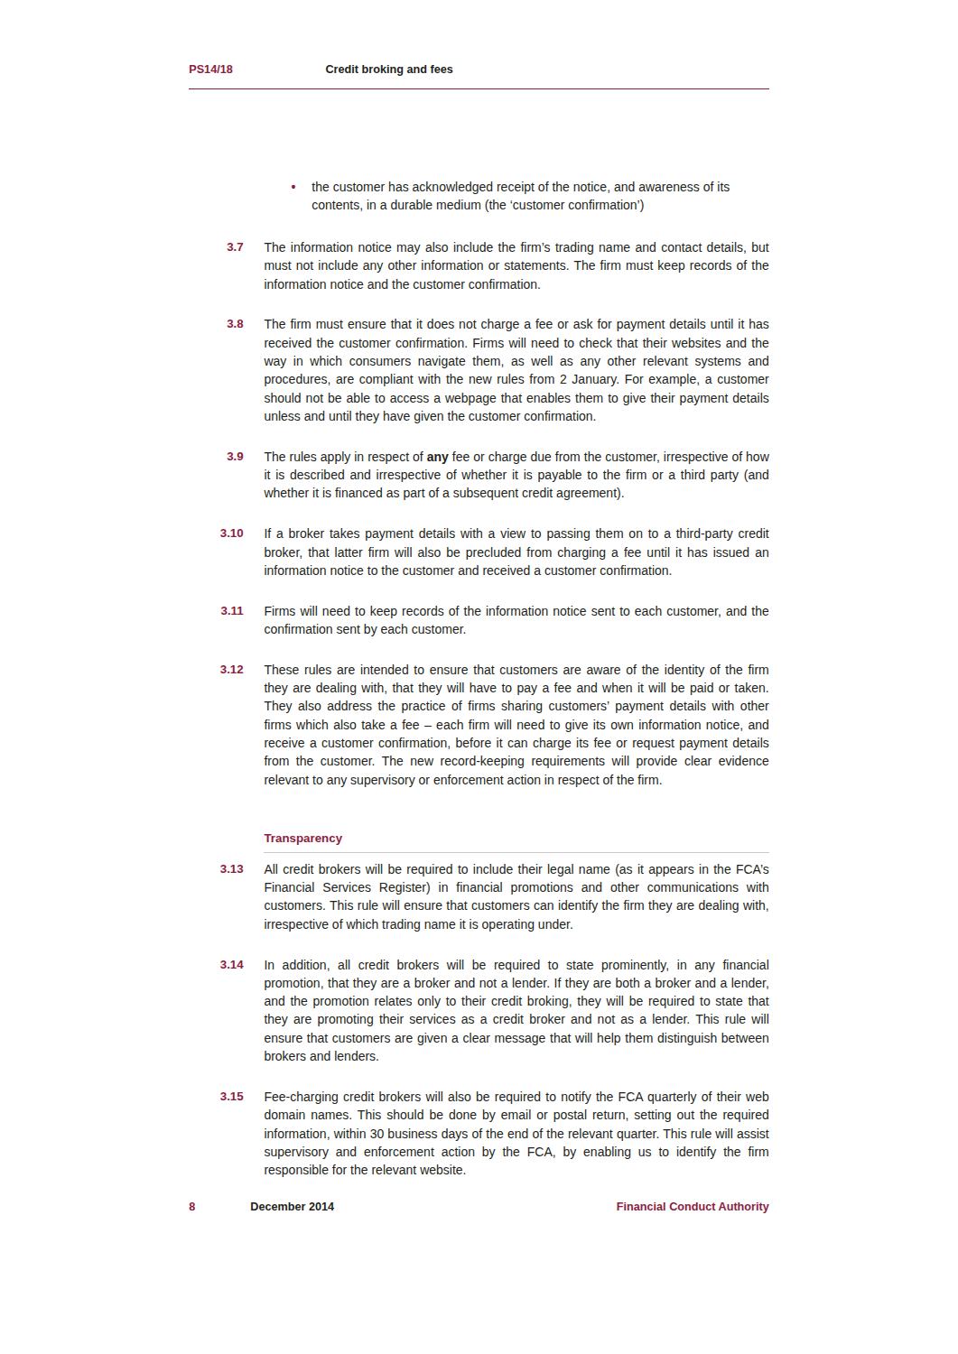PS14/18 Credit broking and fees
•
the customer has acknowledged receipt of the notice, and awareness of its contents, in a durable medium (the ‘customer confirmation’)
3.7
The information notice may also include the firm’s trading name and contact details, but must not include any other information or statements. The firm must keep records of the information notice and the customer confirmation.
3.8
The firm must ensure that it does not charge a fee or ask for payment details until it has received the customer confirmation. Firms will need to check that their websites and the way in which consumers navigate them, as well as any other relevant systems and procedures, are compliant with the new rules from 2 January. For example, a customer should not be able to access a webpage that enables them to give their payment details unless and until they have given the customer confirmation.
3.9
The rules apply in respect of any fee or charge due from the customer, irrespective of how it is described and irrespective of whether it is payable to the firm or a third party (and whether it is financed as part of a subsequent credit agreement).
3.10
If a broker takes payment details with a view to passing them on to a third-party credit broker, that latter firm will also be precluded from charging a fee until it has issued an information notice to the customer and received a customer confirmation.
3.11
Firms will need to keep records of the information notice sent to each customer, and the confirmation sent by each customer.
3.12
These rules are intended to ensure that customers are aware of the identity of the firm they are dealing with, that they will have to pay a fee and when it will be paid or taken. They also address the practice of firms sharing customers’ payment details with other firms which also take a fee – each firm will need to give its own information notice, and receive a customer confirmation, before it can charge its fee or request payment details from the customer. The new record-keeping requirements will provide clear evidence relevant to any supervisory or enforcement action in respect of the firm.
Transparency
3.13
All credit brokers will be required to include their legal name (as it appears in the FCA’s Financial Services Register) in financial promotions and other communications with customers. This rule will ensure that customers can identify the firm they are dealing with, irrespective of which trading name it is operating under.
3.14
In addition, all credit brokers will be required to state prominently, in any financial promotion, that they are a broker and not a lender. If they are both a broker and a lender, and the promotion relates only to their credit broking, they will be required to state that they are promoting their services as a credit broker and not as a lender. This rule will ensure that customers are given a clear message that will help them distinguish between brokers and lenders.
3.15
Fee-charging credit brokers will also be required to notify the FCA quarterly of their web domain names. This should be done by email or postal return, setting out the required information, within 30 business days of the end of the relevant quarter. This rule will assist supervisory and enforcement action by the FCA, by enabling us to identify the firm responsible for the relevant website.
8 December 2014 Financial Conduct Authority